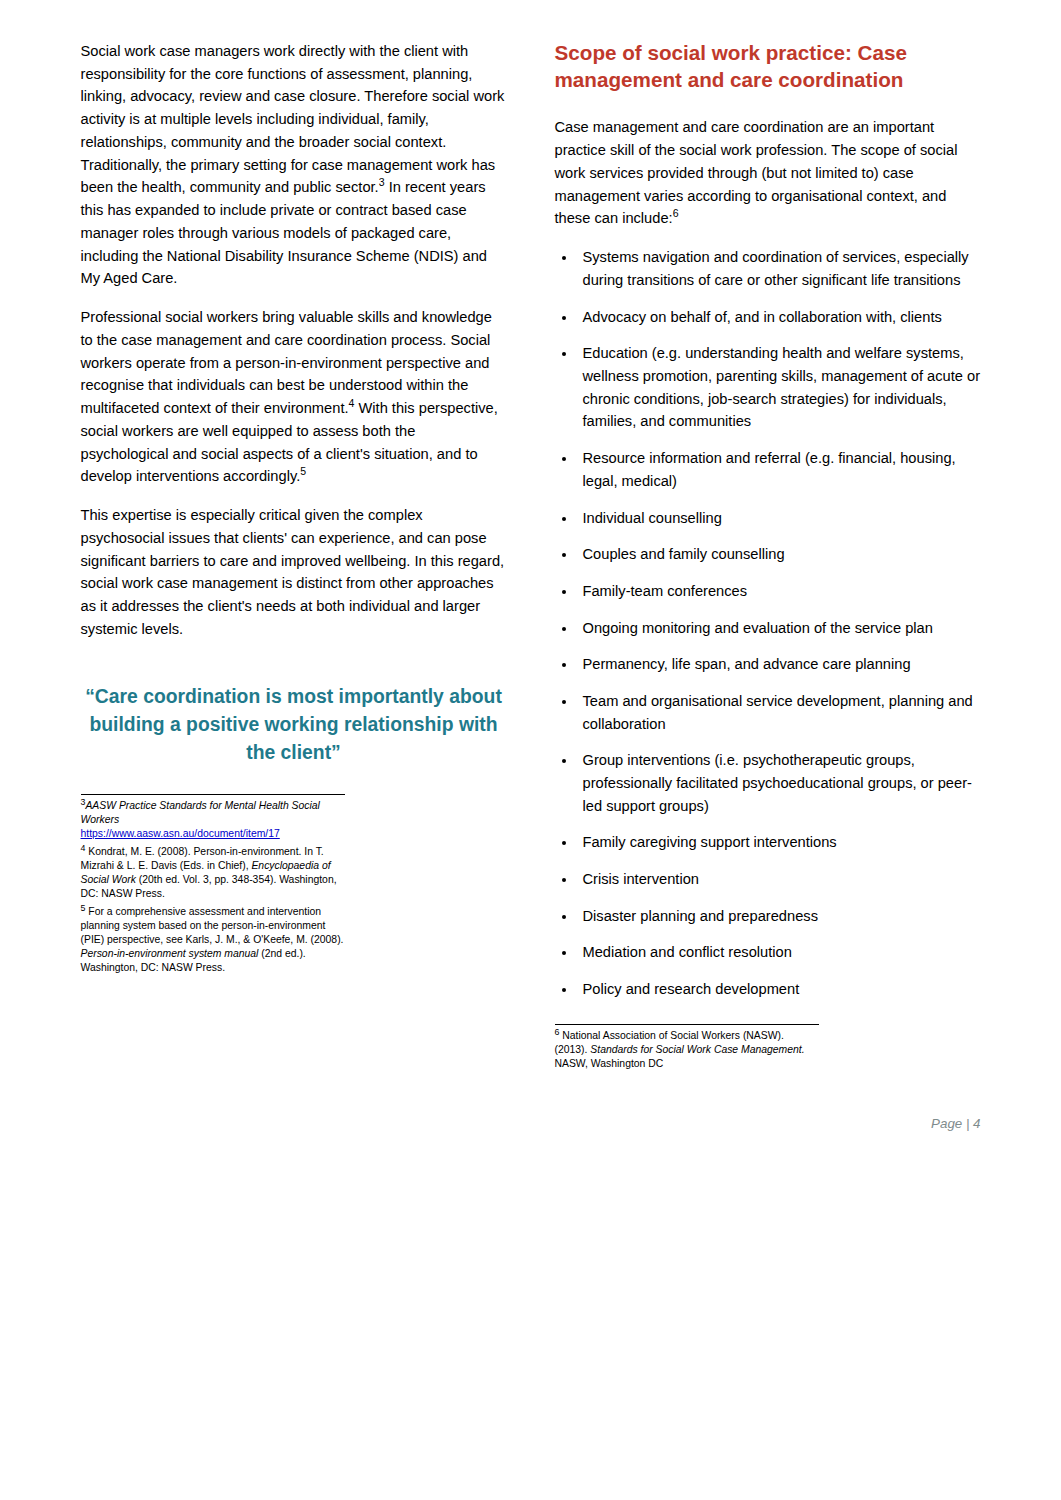Social work case managers work directly with the client with responsibility for the core functions of assessment, planning, linking, advocacy, review and case closure. Therefore social work activity is at multiple levels including individual, family, relationships, community and the broader social context. Traditionally, the primary setting for case management work has been the health, community and public sector.3 In recent years this has expanded to include private or contract based case manager roles through various models of packaged care, including the National Disability Insurance Scheme (NDIS) and My Aged Care.
Professional social workers bring valuable skills and knowledge to the case management and care coordination process. Social workers operate from a person-in-environment perspective and recognise that individuals can best be understood within the multifaceted context of their environment.4 With this perspective, social workers are well equipped to assess both the psychological and social aspects of a client's situation, and to develop interventions accordingly.5
This expertise is especially critical given the complex psychosocial issues that clients' can experience, and can pose significant barriers to care and improved wellbeing. In this regard, social work case management is distinct from other approaches as it addresses the client's needs at both individual and larger systemic levels.
“Care coordination is most importantly about building a positive working relationship with the client”
3 AASW Practice Standards for Mental Health Social Workers
https://www.aasw.asn.au/document/item/17
4 Kondrat, M. E. (2008). Person-in-environment. In T. Mizrahi & L. E. Davis (Eds. in Chief), Encyclopaedia of Social Work (20th ed. Vol. 3, pp. 348-354). Washington, DC: NASW Press.
5 For a comprehensive assessment and intervention planning system based on the person-in-environment (PIE) perspective, see Karls, J. M., & O'Keefe, M. (2008). Person-in-environment system manual (2nd ed.). Washington, DC: NASW Press.
Scope of social work practice: Case management and care coordination
Case management and care coordination are an important practice skill of the social work profession. The scope of social work services provided through (but not limited to) case management varies according to organisational context, and these can include:6
Systems navigation and coordination of services, especially during transitions of care or other significant life transitions
Advocacy on behalf of, and in collaboration with, clients
Education (e.g. understanding health and welfare systems, wellness promotion, parenting skills, management of acute or chronic conditions, job-search strategies) for individuals, families, and communities
Resource information and referral (e.g. financial, housing, legal, medical)
Individual counselling
Couples and family counselling
Family-team conferences
Ongoing monitoring and evaluation of the service plan
Permanency, life span, and advance care planning
Team and organisational service development, planning and collaboration
Group interventions (i.e. psychotherapeutic groups, professionally facilitated psychoeducational groups, or peer-led support groups)
Family caregiving support interventions
Crisis intervention
Disaster planning and preparedness
Mediation and conflict resolution
Policy and research development
6 National Association of Social Workers (NASW). (2013). Standards for Social Work Case Management. NASW, Washington DC
Page | 4